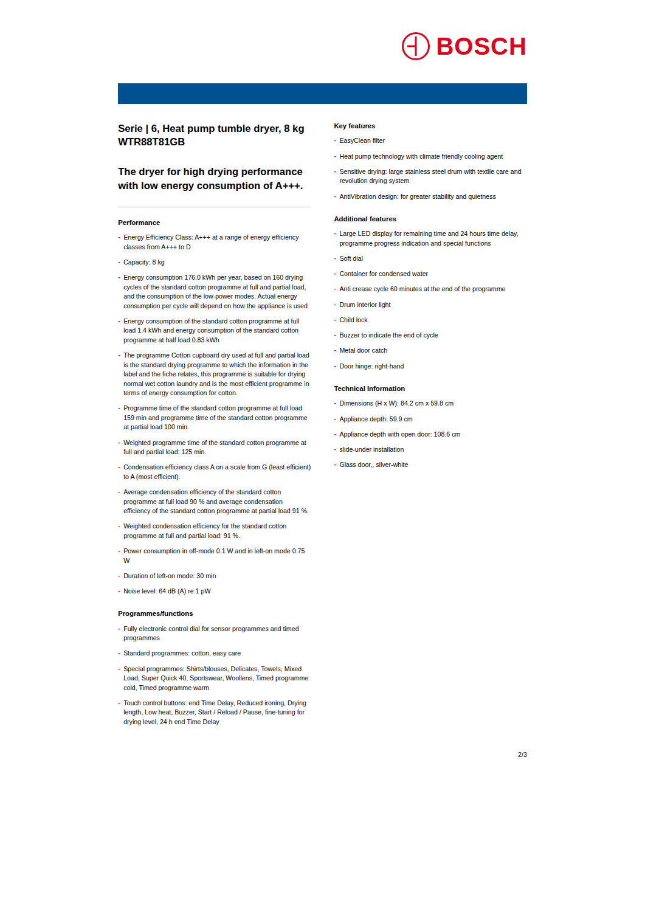BOSCH
Serie | 6, Heat pump tumble dryer, 8 kg
WTR88T81GB
The dryer for high drying performance with low energy consumption of A+++.
Performance
Energy Efficiency Class: A+++ at a range of energy efficiency classes from A+++ to D
Capacity: 8 kg
Energy consumption 176.0 kWh per year, based on 160 drying cycles of the standard cotton programme at full and partial load, and the consumption of the low-power modes. Actual energy consumption per cycle will depend on how the appliance is used
Energy consumption of the standard cotton programme at full load 1.4 kWh and energy consumption of the standard cotton programme at half load 0.83 kWh
The programme Cotton cupboard dry used at full and partial load is the standard drying programme to which the information in the label and the fiche relates, this programme is suitable for drying normal wet cotton laundry and is the most efficient programme in terms of energy consumption for cotton.
Programme time of the standard cotton programme at full load 159 min and programme time of the standard cotton programme at partial load 100 min.
Weighted programme time of the standard cotton programme at full and partial load: 125 min.
Condensation efficiency class A on a scale from G (least efficient) to A (most efficient).
Average condensation efficiency of the standard cotton programme at full load 90 % and average condensation efficiency of the standard cotton programme at partial load 91 %.
Weighted condensation efficiency for the standard cotton programme at full and partial load: 91 %.
Power consumption in off-mode 0.1 W and in left-on mode 0.75 W
Duration of left-on mode: 30 min
Noise level: 64 dB (A) re 1 pW
Programmes/functions
Fully electronic control dial for sensor programmes and timed programmes
Standard programmes: cotton, easy care
Special programmes: Shirts/blouses, Delicates, Towels, Mixed Load, Super Quick 40, Sportswear, Woollens, Timed programme cold, Timed programme warm
Touch control buttons: end Time Delay, Reduced ironing, Drying length, Low heat, Buzzer, Start / Reload / Pause, fine-tuning for drying level, 24 h end Time Delay
Key features
EasyClean filter
Heat pump technology with climate friendly cooling agent
Sensitive drying: large stainless steel drum with textile care and revolution drying system
AntiVibration design: for greater stability and quietness
Additional features
Large LED display for remaining time and 24 hours time delay, programme progress indication and special functions
Soft dial
Container for condensed water
Anti crease cycle 60 minutes at the end of the programme
Drum interior light
Child lock
Buzzer to indicate the end of cycle
Metal door catch
Door hinge: right-hand
Technical Information
Dimensions (H x W): 84.2 cm x 59.8 cm
Appliance depth: 59.9 cm
Appliance depth with open door: 108.6 cm
slide-under installation
Glass door,, silver-white
2/3